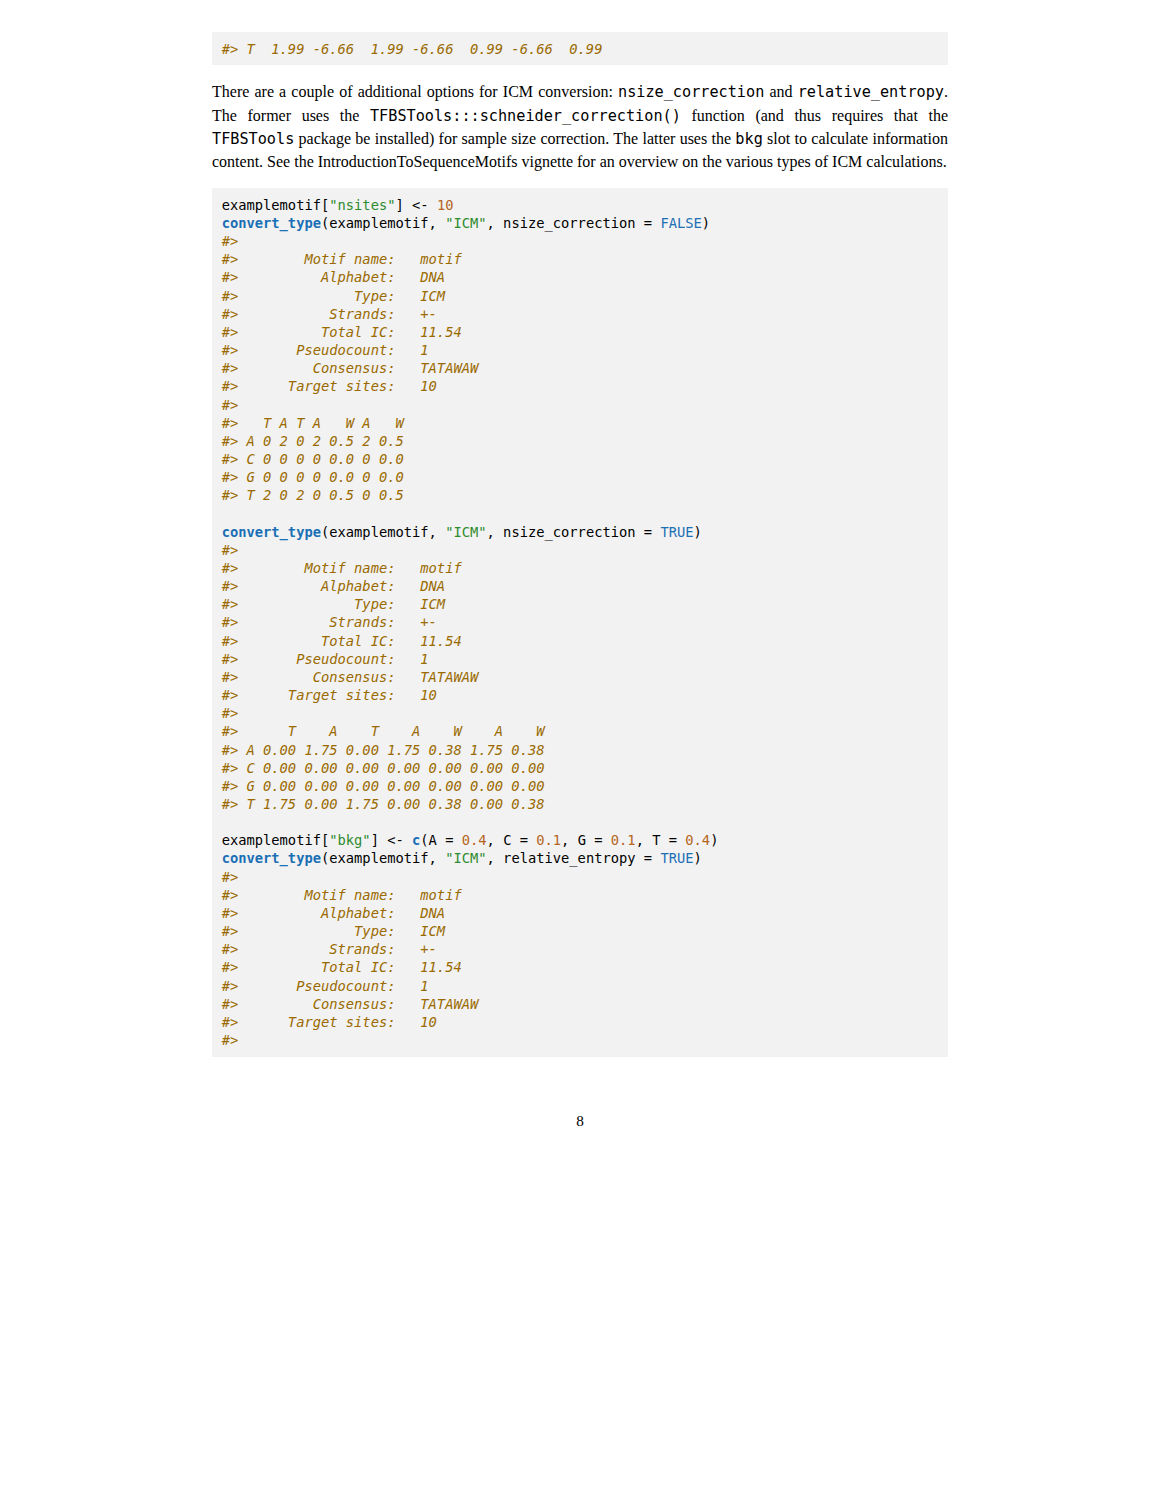#> T  1.99 -6.66  1.99 -6.66  0.99 -6.66  0.99
There are a couple of additional options for ICM conversion: nsize_correction and relative_entropy. The former uses the TFBSTools:::schneider_correction() function (and thus requires that the TFBSTools package be installed) for sample size correction. The latter uses the bkg slot to calculate information content. See the IntroductionToSequenceMotifs vignette for an overview on the various types of ICM calculations.
examplemotif["nsites"] <- 10
convert_type(examplemotif, "ICM", nsize_correction = FALSE)
#>
#>        Motif name:   motif
#>          Alphabet:   DNA
#>              Type:   ICM
#>           Strands:   +-
#>          Total IC:   11.54
#>       Pseudocount:   1
#>         Consensus:   TATAWAW
#>      Target sites:   10
#>
#>   T A T A   W A   W
#> A 0 2 0 2 0.5 2 0.5
#> C 0 0 0 0 0.0 0 0.0
#> G 0 0 0 0 0.0 0 0.0
#> T 2 0 2 0 0.5 0 0.5

convert_type(examplemotif, "ICM", nsize_correction = TRUE)
#>
#>        Motif name:   motif
#>          Alphabet:   DNA
#>              Type:   ICM
#>           Strands:   +-
#>          Total IC:   11.54
#>       Pseudocount:   1
#>         Consensus:   TATAWAW
#>      Target sites:   10
#>
#>      T    A    T    A    W    A    W
#> A 0.00 1.75 0.00 1.75 0.38 1.75 0.38
#> C 0.00 0.00 0.00 0.00 0.00 0.00 0.00
#> G 0.00 0.00 0.00 0.00 0.00 0.00 0.00
#> T 1.75 0.00 1.75 0.00 0.38 0.00 0.38

examplemotif["bkg"] <- c(A = 0.4, C = 0.1, G = 0.1, T = 0.4)
convert_type(examplemotif, "ICM", relative_entropy = TRUE)
#>
#>        Motif name:   motif
#>          Alphabet:   DNA
#>              Type:   ICM
#>           Strands:   +-
#>          Total IC:   11.54
#>       Pseudocount:   1
#>         Consensus:   TATAWAW
#>      Target sites:   10
#>
8